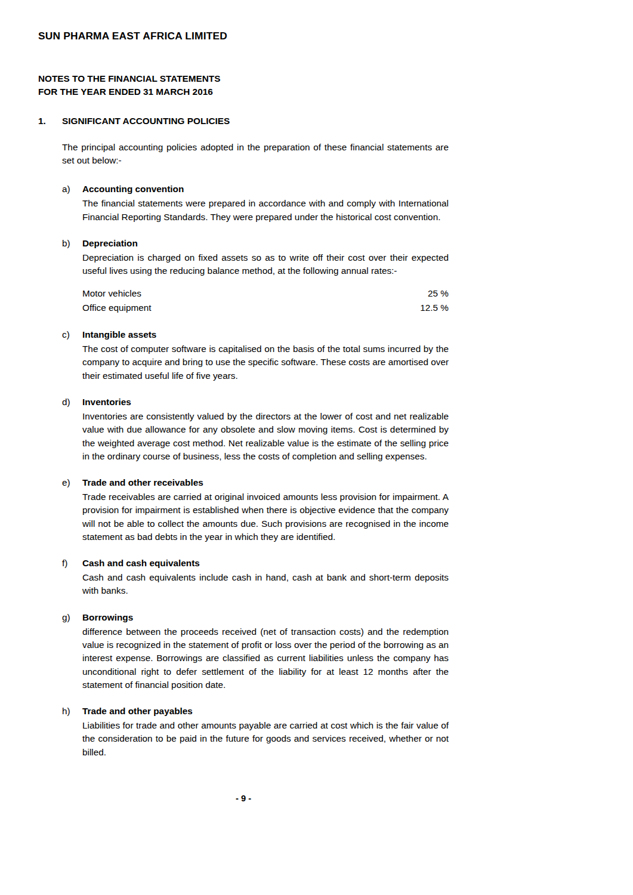SUN PHARMA EAST AFRICA LIMITED
NOTES TO THE FINANCIAL STATEMENTS
FOR THE YEAR ENDED 31 MARCH 2016
1.
SIGNIFICANT ACCOUNTING POLICIES
The principal accounting policies adopted in the preparation of these financial statements are set out below:-
a)
Accounting convention
The financial statements were prepared in accordance with and comply with International Financial Reporting Standards. They were prepared under the historical cost convention.
b)
Depreciation
Depreciation is charged on fixed assets so as to write off their cost over their expected useful lives using the reducing balance method, at the following annual rates:-
| Motor vehicles | 25 % |
| Office equipment | 12.5 % |
c)
Intangible assets
The cost of computer software is capitalised on the basis of the total sums incurred by the company to acquire and bring to use the specific software. These costs are amortised over their estimated useful life of five years.
d)
Inventories
Inventories are consistently valued by the directors at the lower of cost and net realizable value with due allowance for any obsolete and slow moving items. Cost is determined by the weighted average cost method. Net realizable value is the estimate of the selling price in the ordinary course of business, less the costs of completion and selling expenses.
e)
Trade and other receivables
Trade receivables are carried at original invoiced amounts less provision for impairment. A provision for impairment is established when there is objective evidence that the company will not be able to collect the amounts due. Such provisions are recognised in the income statement as bad debts in the year in which they are identified.
f)
Cash and cash equivalents
Cash and cash equivalents include cash in hand, cash at bank and short-term deposits with banks.
g)
Borrowings
difference between the proceeds received (net of transaction costs) and the redemption value is recognized in the statement of profit or loss over the period of the borrowing as an interest expense. Borrowings are classified as current liabilities unless the company has unconditional right to defer settlement of the liability for at least 12 months after the statement of financial position date.
h)
Trade and other payables
Liabilities for trade and other amounts payable are carried at cost which is the fair value of the consideration to be paid in the future for goods and services received, whether or not billed.
- 9 -